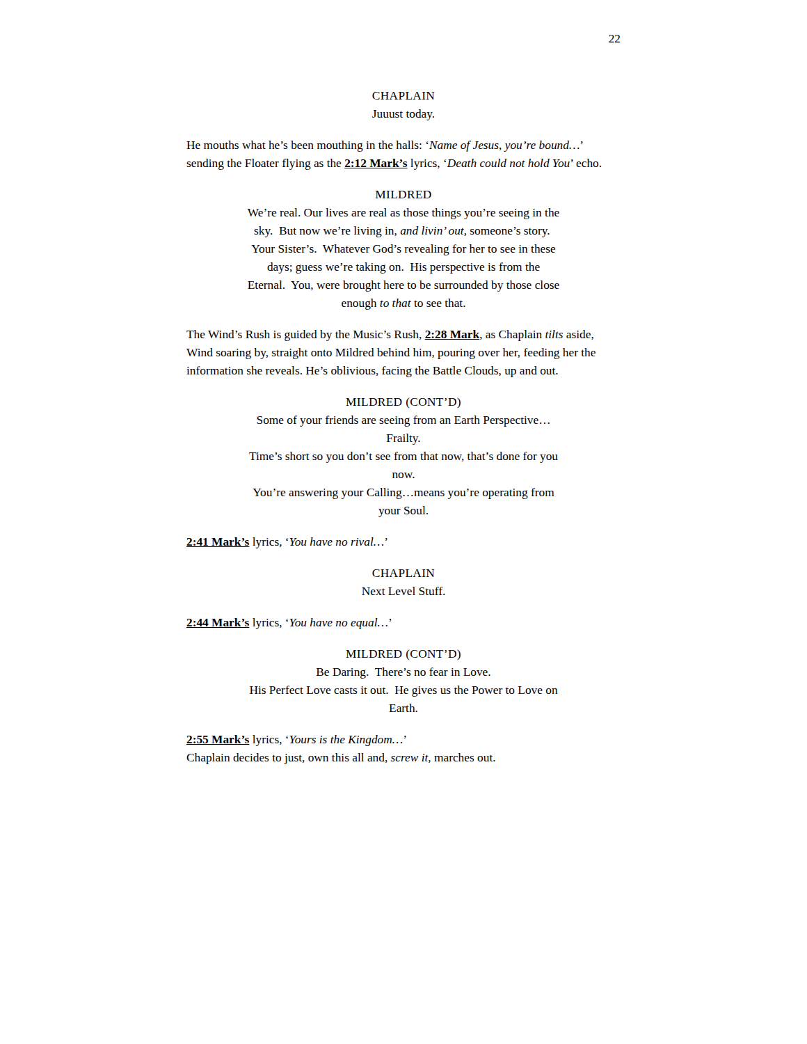22
CHAPLAIN
Juuust today.
He mouths what he’s been mouthing in the halls: ‘Name of Jesus, you’re bound…’ sending the Floater flying as the 2:12 Mark’s lyrics, ‘Death could not hold You’ echo.
MILDRED
We’re real. Our lives are real as those things you’re seeing in the sky. But now we’re living in, and livin’ out, someone’s story. Your Sister’s. Whatever God’s revealing for her to see in these days; guess we’re taking on. His perspective is from the Eternal. You, were brought here to be surrounded by those close enough to that to see that.
The Wind’s Rush is guided by the Music’s Rush, 2:28 Mark, as Chaplain tilts aside, Wind soaring by, straight onto Mildred behind him, pouring over her, feeding her the information she reveals. He’s oblivious, facing the Battle Clouds, up and out.
MILDRED (CONT’D)
Some of your friends are seeing from an Earth Perspective… Frailty.
Time’s short so you don’t see from that now, that’s done for you now.
You’re answering your Calling…means you’re operating from your Soul.
2:41 Mark’s lyrics, ‘You have no rival…’
CHAPLAIN
Next Level Stuff.
2:44 Mark’s lyrics, ‘You have no equal…’
MILDRED (CONT’D)
Be Daring. There’s no fear in Love.
His Perfect Love casts it out. He gives us the Power to Love on Earth.
2:55 Mark’s lyrics, ‘Yours is the Kingdom…’
Chaplain decides to just, own this all and, screw it, marches out.